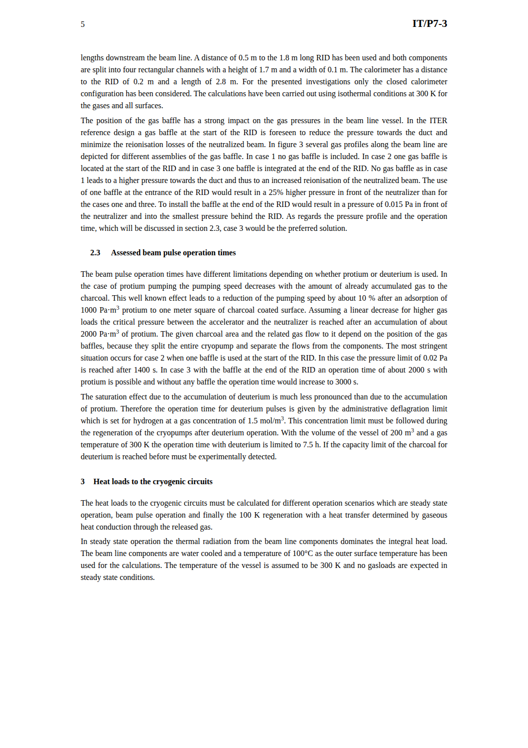5 IT/P7-3
lengths downstream the beam line. A distance of 0.5 m to the 1.8 m long RID has been used and both components are split into four rectangular channels with a height of 1.7 m and a width of 0.1 m. The calorimeter has a distance to the RID of 0.2 m and a length of 2.8 m. For the presented investigations only the closed calorimeter configuration has been considered. The calculations have been carried out using isothermal conditions at 300 K for the gases and all surfaces.
The position of the gas baffle has a strong impact on the gas pressures in the beam line vessel. In the ITER reference design a gas baffle at the start of the RID is foreseen to reduce the pressure towards the duct and minimize the reionisation losses of the neutralized beam. In figure 3 several gas profiles along the beam line are depicted for different assemblies of the gas baffle. In case 1 no gas baffle is included. In case 2 one gas baffle is located at the start of the RID and in case 3 one baffle is integrated at the end of the RID. No gas baffle as in case 1 leads to a higher pressure towards the duct and thus to an increased reionisation of the neutralized beam. The use of one baffle at the entrance of the RID would result in a 25% higher pressure in front of the neutralizer than for the cases one and three. To install the baffle at the end of the RID would result in a pressure of 0.015 Pa in front of the neutralizer and into the smallest pressure behind the RID. As regards the pressure profile and the operation time, which will be discussed in section 2.3, case 3 would be the preferred solution.
2.3 Assessed beam pulse operation times
The beam pulse operation times have different limitations depending on whether protium or deuterium is used. In the case of protium pumping the pumping speed decreases with the amount of already accumulated gas to the charcoal. This well known effect leads to a reduction of the pumping speed by about 10 % after an adsorption of 1000 Pa·m3 protium to one meter square of charcoal coated surface. Assuming a linear decrease for higher gas loads the critical pressure between the accelerator and the neutralizer is reached after an accumulation of about 2000 Pa·m3 of protium. The given charcoal area and the related gas flow to it depend on the position of the gas baffles, because they split the entire cryopump and separate the flows from the components. The most stringent situation occurs for case 2 when one baffle is used at the start of the RID. In this case the pressure limit of 0.02 Pa is reached after 1400 s. In case 3 with the baffle at the end of the RID an operation time of about 2000 s with protium is possible and without any baffle the operation time would increase to 3000 s.
The saturation effect due to the accumulation of deuterium is much less pronounced than due to the accumulation of protium. Therefore the operation time for deuterium pulses is given by the administrative deflagration limit which is set for hydrogen at a gas concentration of 1.5 mol/m3. This concentration limit must be followed during the regeneration of the cryopumps after deuterium operation. With the volume of the vessel of 200 m3 and a gas temperature of 300 K the operation time with deuterium is limited to 7.5 h. If the capacity limit of the charcoal for deuterium is reached before must be experimentally detected.
3 Heat loads to the cryogenic circuits
The heat loads to the cryogenic circuits must be calculated for different operation scenarios which are steady state operation, beam pulse operation and finally the 100 K regeneration with a heat transfer determined by gaseous heat conduction through the released gas.
In steady state operation the thermal radiation from the beam line components dominates the integral heat load. The beam line components are water cooled and a temperature of 100°C as the outer surface temperature has been used for the calculations. The temperature of the vessel is assumed to be 300 K and no gasloads are expected in steady state conditions.